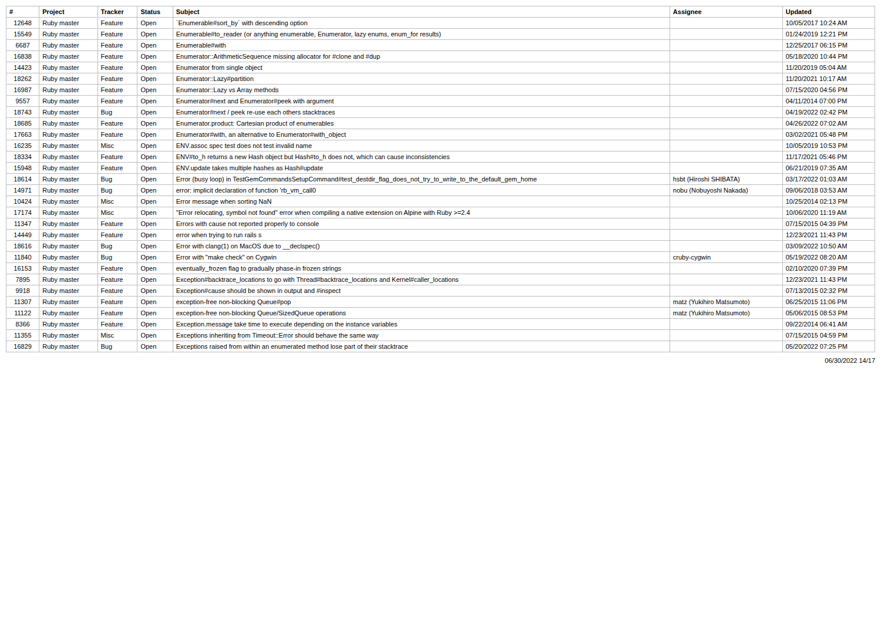| # | Project | Tracker | Status | Subject | Assignee | Updated |
| --- | --- | --- | --- | --- | --- | --- |
| 12648 | Ruby master | Feature | Open | `Enumerable#sort_by` with descending option | | 10/05/2017 10:24 AM |
| 15549 | Ruby master | Feature | Open | Enumerable#to_reader (or anything enumerable, Enumerator, lazy enums, enum_for results) | | 01/24/2019 12:21 PM |
| 6687 | Ruby master | Feature | Open | Enumerable#with | | 12/25/2017 06:15 PM |
| 16838 | Ruby master | Feature | Open | Enumerator::ArithmeticSequence missing allocator for #clone and #dup | | 05/18/2020 10:44 PM |
| 14423 | Ruby master | Feature | Open | Enumerator from single object | | 11/20/2019 05:04 AM |
| 18262 | Ruby master | Feature | Open | Enumerator::Lazy#partition | | 11/20/2021 10:17 AM |
| 16987 | Ruby master | Feature | Open | Enumerator::Lazy vs Array methods | | 07/15/2020 04:56 PM |
| 9557 | Ruby master | Feature | Open | Enumerator#next and Enumerator#peek with argument | | 04/11/2014 07:00 PM |
| 18743 | Ruby master | Bug | Open | Enumerator#next / peek re-use each others stacktraces | | 04/19/2022 02:42 PM |
| 18685 | Ruby master | Feature | Open | Enumerator.product: Cartesian product of enumerables | | 04/26/2022 07:02 AM |
| 17663 | Ruby master | Feature | Open | Enumerator#with, an alternative to Enumerator#with_object | | 03/02/2021 05:48 PM |
| 16235 | Ruby master | Misc | Open | ENV.assoc spec test does not test invalid name | | 10/05/2019 10:53 PM |
| 18334 | Ruby master | Feature | Open | ENV#to_h returns a new Hash object but Hash#to_h does not, which can cause inconsistencies | | 11/17/2021 05:46 PM |
| 15948 | Ruby master | Feature | Open | ENV.update takes multiple hashes as Hash#update | | 06/21/2019 07:35 AM |
| 18614 | Ruby master | Bug | Open | Error (busy loop) in TestGemCommandsSetupCommand#test_destdir_flag_does_not_try_to_write_to_the_default_gem_home | hsbt (Hiroshi SHIBATA) | 03/17/2022 01:03 AM |
| 14971 | Ruby master | Bug | Open | error: implicit declaration of function 'rb_vm_call0 | nobu (Nobuyoshi Nakada) | 09/06/2018 03:53 AM |
| 10424 | Ruby master | Misc | Open | Error message when sorting NaN | | 10/25/2014 02:13 PM |
| 17174 | Ruby master | Misc | Open | "Error relocating, symbol not found" error when compiling a native extension on Alpine with Ruby >=2.4 | | 10/06/2020 11:19 AM |
| 11347 | Ruby master | Feature | Open | Errors with cause not reported properly to console | | 07/15/2015 04:39 PM |
| 14449 | Ruby master | Feature | Open | error when trying to run rails s | | 12/23/2021 11:43 PM |
| 18616 | Ruby master | Bug | Open | Error with clang(1) on MacOS due to __declspec() | | 03/09/2022 10:50 AM |
| 11840 | Ruby master | Bug | Open | Error with "make check" on Cygwin | cruby-cygwin | 05/19/2022 08:20 AM |
| 16153 | Ruby master | Feature | Open | eventually_frozen flag to gradually phase-in frozen strings | | 02/10/2020 07:39 PM |
| 7895 | Ruby master | Feature | Open | Exception#backtrace_locations to go with Thread#backtrace_locations and Kernel#caller_locations | | 12/23/2021 11:43 PM |
| 9918 | Ruby master | Feature | Open | Exception#cause should be shown in output and #inspect | | 07/13/2015 02:32 PM |
| 11307 | Ruby master | Feature | Open | exception-free non-blocking Queue#pop | matz (Yukihiro Matsumoto) | 06/25/2015 11:06 PM |
| 11122 | Ruby master | Feature | Open | exception-free non-blocking Queue/SizedQueue operations | matz (Yukihiro Matsumoto) | 05/06/2015 08:53 PM |
| 8366 | Ruby master | Feature | Open | Exception.message take time to execute depending on the instance variables | | 09/22/2014 06:41 AM |
| 11355 | Ruby master | Misc | Open | Exceptions inheriting from Timeout::Error should behave the same way | | 07/15/2015 04:59 PM |
| 16829 | Ruby master | Bug | Open | Exceptions raised from within an enumerated method lose part of their stacktrace | | 05/20/2022 07:25 PM |
06/30/2022 14/17